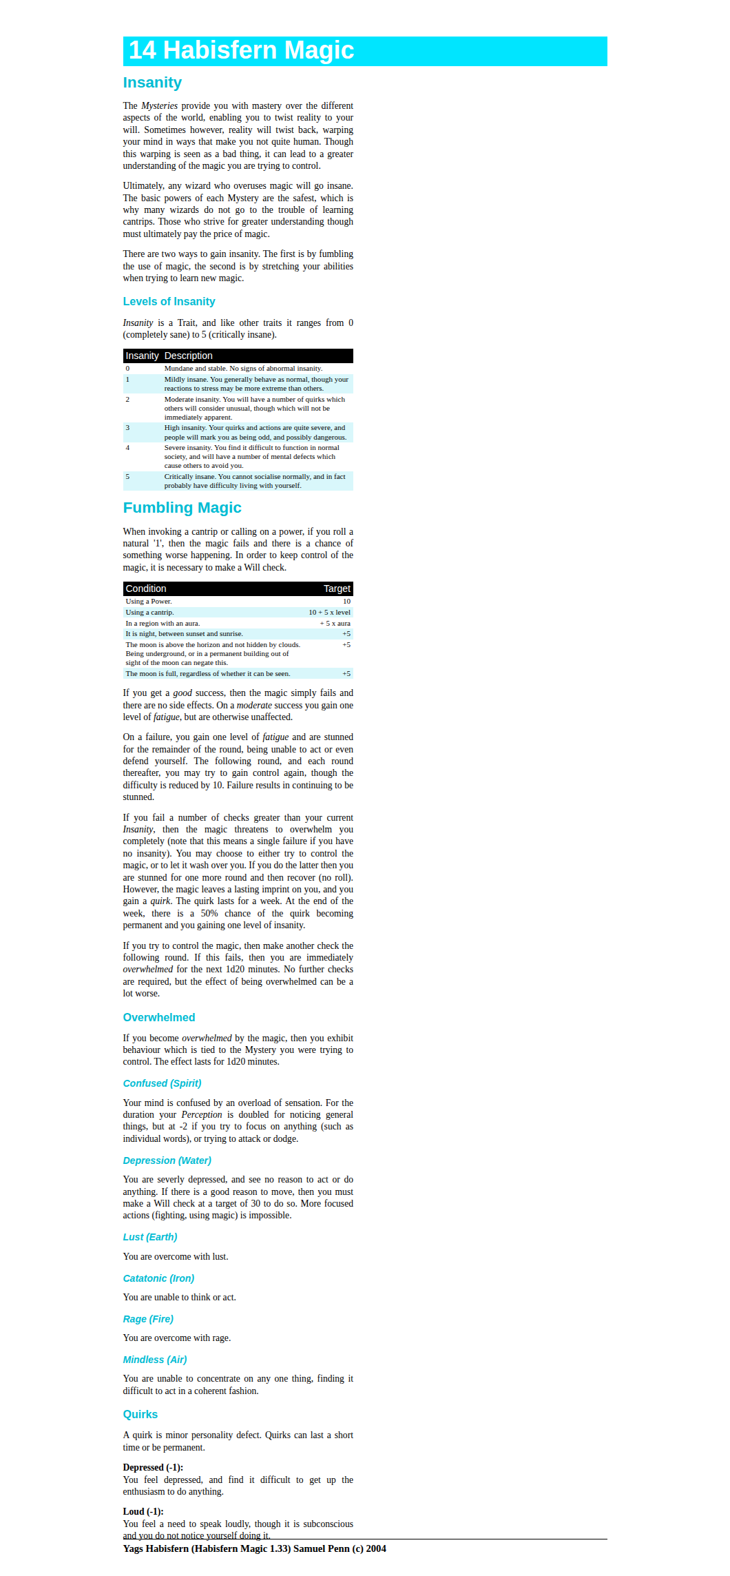14 Habisfern Magic
Insanity
The Mysteries provide you with mastery over the different aspects of the world, enabling you to twist reality to your will. Sometimes however, reality will twist back, warping your mind in ways that make you not quite human. Though this warping is seen as a bad thing, it can lead to a greater understanding of the magic you are trying to control.
Ultimately, any wizard who overuses magic will go insane. The basic powers of each Mystery are the safest, which is why many wizards do not go to the trouble of learning cantrips. Those who strive for greater understanding though must ultimately pay the price of magic.
There are two ways to gain insanity. The first is by fumbling the use of magic, the second is by stretching your abilities when trying to learn new magic.
Levels of Insanity
Insanity is a Trait, and like other traits it ranges from 0 (completely sane) to 5 (critically insane).
| Insanity | Description |
| --- | --- |
| 0 | Mundane and stable. No signs of abnormal insanity. |
| 1 | Mildly insane. You generally behave as normal, though your reactions to stress may be more extreme than others. |
| 2 | Moderate insanity. You will have a number of quirks which others will consider unusual, though which will not be immediately apparent. |
| 3 | High insanity. Your quirks and actions are quite severe, and people will mark you as being odd, and possibly dangerous. |
| 4 | Severe insanity. You find it difficult to function in normal society, and will have a number of mental defects which cause others to avoid you. |
| 5 | Critically insane. You cannot socialise normally, and in fact probably have difficulty living with yourself. |
Fumbling Magic
When invoking a cantrip or calling on a power, if you roll a natural '1', then the magic fails and there is a chance of something worse happening. In order to keep control of the magic, it is necessary to make a Will check.
| Condition | Target |
| --- | --- |
| Using a Power. | 10 |
| Using a cantrip. | 10 + 5 x level |
| In a region with an aura. | + 5 x aura |
| It is night, between sunset and sunrise. | +5 |
| The moon is above the horizon and not hidden by clouds. Being underground, or in a permanent building out of sight of the moon can negate this. | +5 |
| The moon is full, regardless of whether it can be seen. | +5 |
If you get a good success, then the magic simply fails and there are no side effects. On a moderate success you gain one level of fatigue, but are otherwise unaffected.
On a failure, you gain one level of fatigue and are stunned for the remainder of the round, being unable to act or even defend yourself. The following round, and each round thereafter, you may try to gain control again, though the difficulty is reduced by 10. Failure results in continuing to be stunned.
If you fail a number of checks greater than your current Insanity, then the magic threatens to overwhelm you completely (note that this means a single failure if you have no insanity). You may choose to either try to control the magic, or to let it wash over you. If you do the latter then you are stunned for one more round and then recover (no roll). However, the magic leaves a lasting imprint on you, and you gain a quirk. The quirk lasts for a week. At the end of the week, there is a 50% chance of the quirk becoming permanent and you gaining one level of insanity.
If you try to control the magic, then make another check the following round. If this fails, then you are immediately overwhelmed for the next 1d20 minutes. No further checks are required, but the effect of being overwhelmed can be a lot worse.
Overwhelmed
If you become overwhelmed by the magic, then you exhibit behaviour which is tied to the Mystery you were trying to control. The effect lasts for 1d20 minutes.
Confused (Spirit)
Your mind is confused by an overload of sensation. For the duration your Perception is doubled for noticing general things, but at -2 if you try to focus on anything (such as individual words), or trying to attack or dodge.
Depression (Water)
You are severly depressed, and see no reason to act or do anything. If there is a good reason to move, then you must make a Will check at a target of 30 to do so. More focused actions (fighting, using magic) is impossible.
Lust (Earth)
You are overcome with lust.
Catatonic (Iron)
You are unable to think or act.
Rage (Fire)
You are overcome with rage.
Mindless (Air)
You are unable to concentrate on any one thing, finding it difficult to act in a coherent fashion.
Quirks
A quirk is minor personality defect. Quirks can last a short time or be permanent.
Depressed (-1):
You feel depressed, and find it difficult to get up the enthusiasm to do anything.
Loud (-1):
You feel a need to speak loudly, though it is subconscious and you do not notice yourself doing it.
Yags Habisfern (Habisfern Magic 1.33) Samuel Penn (c) 2004